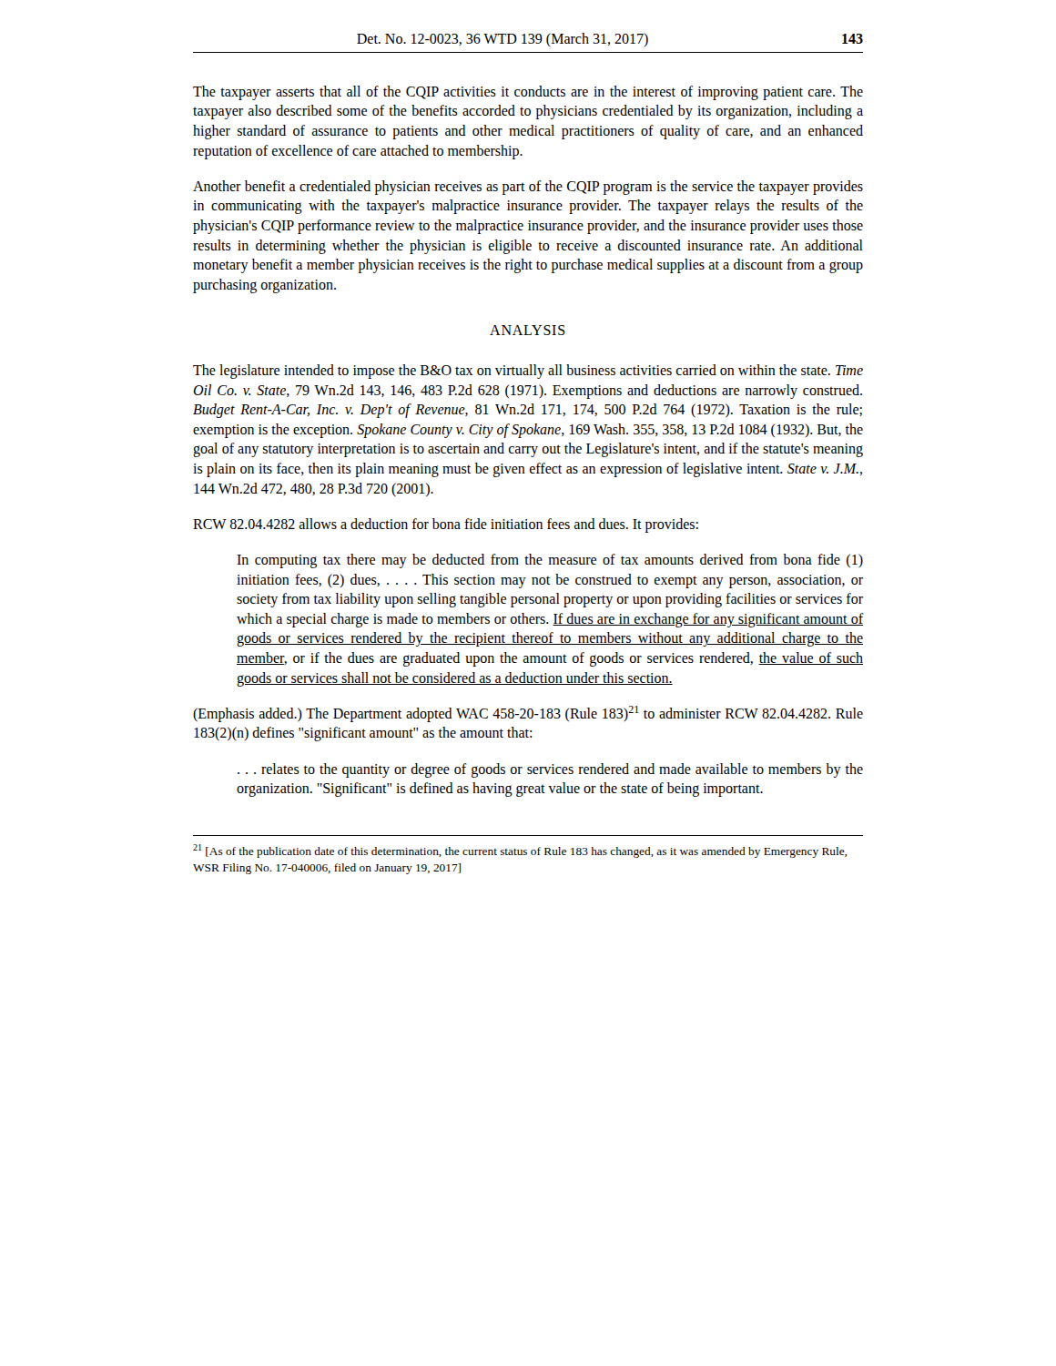Det. No. 12-0023, 36 WTD 139 (March 31, 2017) 143
The taxpayer asserts that all of the CQIP activities it conducts are in the interest of improving patient care. The taxpayer also described some of the benefits accorded to physicians credentialed by its organization, including a higher standard of assurance to patients and other medical practitioners of quality of care, and an enhanced reputation of excellence of care attached to membership.
Another benefit a credentialed physician receives as part of the CQIP program is the service the taxpayer provides in communicating with the taxpayer's malpractice insurance provider. The taxpayer relays the results of the physician's CQIP performance review to the malpractice insurance provider, and the insurance provider uses those results in determining whether the physician is eligible to receive a discounted insurance rate. An additional monetary benefit a member physician receives is the right to purchase medical supplies at a discount from a group purchasing organization.
ANALYSIS
The legislature intended to impose the B&O tax on virtually all business activities carried on within the state. Time Oil Co. v. State, 79 Wn.2d 143, 146, 483 P.2d 628 (1971). Exemptions and deductions are narrowly construed. Budget Rent-A-Car, Inc. v. Dep't of Revenue, 81 Wn.2d 171, 174, 500 P.2d 764 (1972). Taxation is the rule; exemption is the exception. Spokane County v. City of Spokane, 169 Wash. 355, 358, 13 P.2d 1084 (1932). But, the goal of any statutory interpretation is to ascertain and carry out the Legislature's intent, and if the statute's meaning is plain on its face, then its plain meaning must be given effect as an expression of legislative intent. State v. J.M., 144 Wn.2d 472, 480, 28 P.3d 720 (2001).
RCW 82.04.4282 allows a deduction for bona fide initiation fees and dues. It provides:
In computing tax there may be deducted from the measure of tax amounts derived from bona fide (1) initiation fees, (2) dues, . . . . This section may not be construed to exempt any person, association, or society from tax liability upon selling tangible personal property or upon providing facilities or services for which a special charge is made to members or others. If dues are in exchange for any significant amount of goods or services rendered by the recipient thereof to members without any additional charge to the member, or if the dues are graduated upon the amount of goods or services rendered, the value of such goods or services shall not be considered as a deduction under this section.
(Emphasis added.) The Department adopted WAC 458-20-183 (Rule 183)21 to administer RCW 82.04.4282. Rule 183(2)(n) defines "significant amount" as the amount that:
. . . relates to the quantity or degree of goods or services rendered and made available to members by the organization. "Significant" is defined as having great value or the state of being important.
21 [As of the publication date of this determination, the current status of Rule 183 has changed, as it was amended by Emergency Rule, WSR Filing No. 17-040006, filed on January 19, 2017]